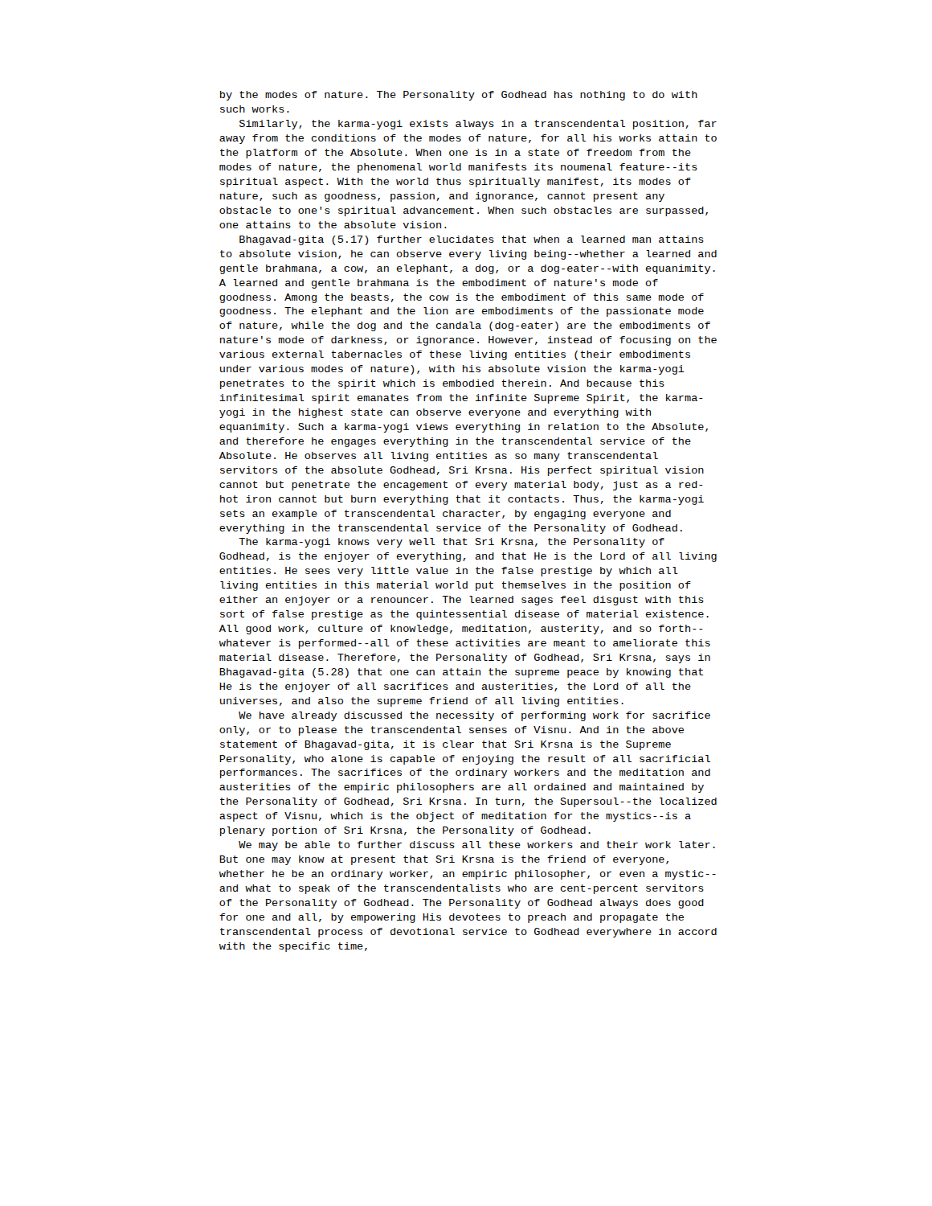by the modes of nature. The Personality of Godhead has nothing to do with such works.
Similarly, the karma-yogi exists always in a transcendental position, far away from the conditions of the modes of nature, for all his works attain to the platform of the Absolute. When one is in a state of freedom from the modes of nature, the phenomenal world manifests its noumenal feature--its spiritual aspect. With the world thus spiritually manifest, its modes of nature, such as goodness, passion, and ignorance, cannot present any obstacle to one's spiritual advancement. When such obstacles are surpassed, one attains to the absolute vision.
Bhagavad-gita (5.17) further elucidates that when a learned man attains to absolute vision, he can observe every living being--whether a learned and gentle brahmana, a cow, an elephant, a dog, or a dog-eater--with equanimity. A learned and gentle brahmana is the embodiment of nature's mode of goodness. Among the beasts, the cow is the embodiment of this same mode of goodness. The elephant and the lion are embodiments of the passionate mode of nature, while the dog and the candala (dog-eater) are the embodiments of nature's mode of darkness, or ignorance. However, instead of focusing on the various external tabernacles of these living entities (their embodiments under various modes of nature), with his absolute vision the karma-yogi penetrates to the spirit which is embodied therein. And because this infinitesimal spirit emanates from the infinite Supreme Spirit, the karma-yogi in the highest state can observe everyone and everything with equanimity. Such a karma-yogi views everything in relation to the Absolute, and therefore he engages everything in the transcendental service of the Absolute. He observes all living entities as so many transcendental servitors of the absolute Godhead, Sri Krsna. His perfect spiritual vision cannot but penetrate the encagement of every material body, just as a red-hot iron cannot but burn everything that it contacts. Thus, the karma-yogi sets an example of transcendental character, by engaging everyone and everything in the transcendental service of the Personality of Godhead.
The karma-yogi knows very well that Sri Krsna, the Personality of Godhead, is the enjoyer of everything, and that He is the Lord of all living entities. He sees very little value in the false prestige by which all living entities in this material world put themselves in the position of either an enjoyer or a renouncer. The learned sages feel disgust with this sort of false prestige as the quintessential disease of material existence. All good work, culture of knowledge, meditation, austerity, and so forth--whatever is performed--all of these activities are meant to ameliorate this material disease. Therefore, the Personality of Godhead, Sri Krsna, says in Bhagavad-gita (5.28) that one can attain the supreme peace by knowing that He is the enjoyer of all sacrifices and austerities, the Lord of all the universes, and also the supreme friend of all living entities.
We have already discussed the necessity of performing work for sacrifice only, or to please the transcendental senses of Visnu. And in the above statement of Bhagavad-gita, it is clear that Sri Krsna is the Supreme Personality, who alone is capable of enjoying the result of all sacrificial performances. The sacrifices of the ordinary workers and the meditation and austerities of the empiric philosophers are all ordained and maintained by the Personality of Godhead, Sri Krsna. In turn, the Supersoul--the localized aspect of Visnu, which is the object of meditation for the mystics--is a plenary portion of Sri Krsna, the Personality of Godhead.
We may be able to further discuss all these workers and their work later. But one may know at present that Sri Krsna is the friend of everyone, whether he be an ordinary worker, an empiric philosopher, or even a mystic--and what to speak of the transcendentalists who are cent-percent servitors of the Personality of Godhead. The Personality of Godhead always does good for one and all, by empowering His devotees to preach and propagate the transcendental process of devotional service to Godhead everywhere in accord with the specific time,